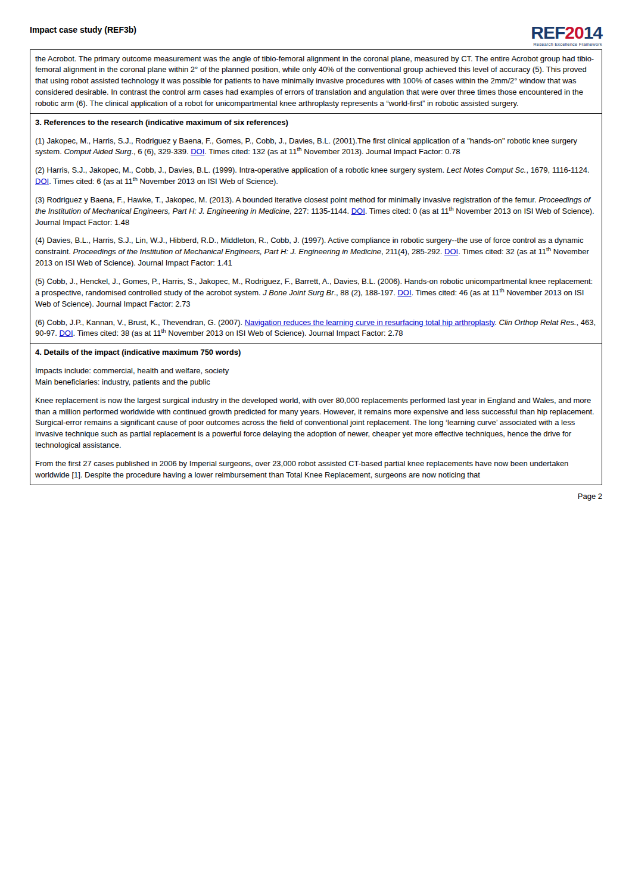Impact case study (REF3b)
REF2014
Research Excellence Framework
| the Acrobot. The primary outcome measurement was the angle of tibio-femoral alignment in the coronal plane, measured by CT. The entire Acrobot group had tibio-femoral alignment in the coronal plane within 2° of the planned position, while only 40% of the conventional group achieved this level of accuracy (5). This proved that using robot assisted technology it was possible for patients to have minimally invasive procedures with 100% of cases within the 2mm/2° window that was considered desirable. In contrast the control arm cases had examples of errors of translation and angulation that were over three times those encountered in the robotic arm (6). The clinical application of a robot for unicompartmental knee arthroplasty represents a “world-first” in robotic assisted surgery. |
| 3. References to the research (indicative maximum of six references) (1) Jakopec, M., Harris, S.J., Rodriguez y Baena, F., Gomes, P., Cobb, J., Davies, B.L. (2001).The first clinical application of a "hands-on" robotic knee surgery system. Comput Aided Surg ., 6 (6), 329-339. DOI . Times cited: 132 (as at 11 th November 2013). Journal Impact Factor: 0.78 (2) Harris, S.J., Jakopec, M., Cobb, J., Davies, B.L. (1999). Intra-operative application of a robotic knee surgery system. Lect Notes Comput Sc. , 1679, 1116-1124. DOI . Times cited: 6 (as at 11 th November 2013 on ISI Web of Science). (3) Rodriguez y Baena, F., Hawke, T., Jakopec, M. (2013). A bounded iterative closest point method for minimally invasive registration of the femur. Proceedings of the Institution of Mechanical Engineers, Part H: J. Engineering in Medicine , 227: 1135-1144. DOI . Times cited: 0 (as at 11 th November 2013 on ISI Web of Science). Journal Impact Factor: 1.48 (4) Davies, B.L., Harris, S.J., Lin, W.J., Hibberd, R.D., Middleton, R., Cobb, J. (1997). Active compliance in robotic surgery--the use of force control as a dynamic constraint. Proceedings of the Institution of Mechanical Engineers, Part H: J. Engineering in Medicine , 211(4), 285-292. DOI . Times cited: 32 (as at 11 th November 2013 on ISI Web of Science). Journal Impact Factor: 1.41 (5) Cobb, J., Henckel, J., Gomes, P., Harris, S., Jakopec, M., Rodriguez, F., Barrett, A., Davies, B.L. (2006). Hands-on robotic unicompartmental knee replacement: a prospective, randomised controlled study of the acrobot system. J Bone Joint Surg Br ., 88 (2), 188-197. DOI . Times cited: 46 (as at 11 th November 2013 on ISI Web of Science). Journal Impact Factor: 2.73 (6) Cobb, J.P., Kannan, V., Brust, K., Thevendran, G. (2007). Navigation reduces the learning curve in resurfacing total hip arthroplasty . Clin Orthop Relat Res. , 463, 90-97. DOI . Times cited: 38 (as at 11 th November 2013 on ISI Web of Science). Journal Impact Factor: 2.78 |
| 4. Details of the impact (indicative maximum 750 words) Impacts include: commercial, health and welfare, society Main beneficiaries: industry, patients and the public Knee replacement is now the largest surgical industry in the developed world, with over 80,000 replacements performed last year in England and Wales, and more than a million performed worldwide with continued growth predicted for many years. However, it remains more expensive and less successful than hip replacement. Surgical-error remains a significant cause of poor outcomes across the field of conventional joint replacement. The long ‘learning curve’ associated with a less invasive technique such as partial replacement is a powerful force delaying the adoption of newer, cheaper yet more effective techniques, hence the drive for technological assistance. From the first 27 cases published in 2006 by Imperial surgeons, over 23,000 robot assisted CT-based partial knee replacements have now been undertaken worldwide [1]. Despite the procedure having a lower reimbursement than Total Knee Replacement, surgeons are now noticing that |
Page 2